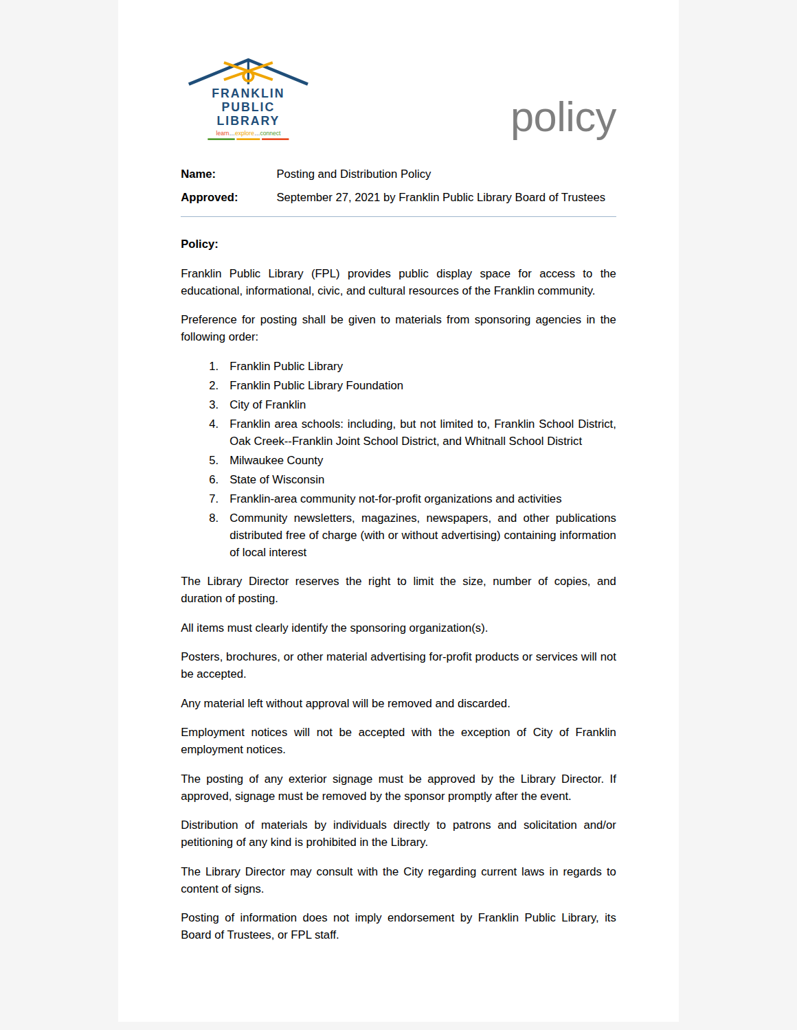FRANKLIN PUBLIC LIBRARY learn…explore…connect
policy
Name:
Posting and Distribution Policy
Approved:
September 27, 2021 by Franklin Public Library Board of Trustees
Policy:
Franklin Public Library (FPL) provides public display space for access to the educational, informational, civic, and cultural resources of the Franklin community.
Preference for posting shall be given to materials from sponsoring agencies in the following order:
Franklin Public Library
Franklin Public Library Foundation
City of Franklin
Franklin area schools: including, but not limited to, Franklin School District, Oak Creek--Franklin Joint School District, and Whitnall School District
Milwaukee County
State of Wisconsin
Franklin-area community not-for-profit organizations and activities
Community newsletters, magazines, newspapers, and other publications distributed free of charge (with or without advertising) containing information of local interest
The Library Director reserves the right to limit the size, number of copies, and duration of posting.
All items must clearly identify the sponsoring organization(s).
Posters, brochures, or other material advertising for-profit products or services will not be accepted.
Any material left without approval will be removed and discarded.
Employment notices will not be accepted with the exception of City of Franklin employment notices.
The posting of any exterior signage must be approved by the Library Director. If approved, signage must be removed by the sponsor promptly after the event.
Distribution of materials by individuals directly to patrons and solicitation and/or petitioning of any kind is prohibited in the Library.
The Library Director may consult with the City regarding current laws in regards to content of signs.
Posting of information does not imply endorsement by Franklin Public Library, its Board of Trustees, or FPL staff.